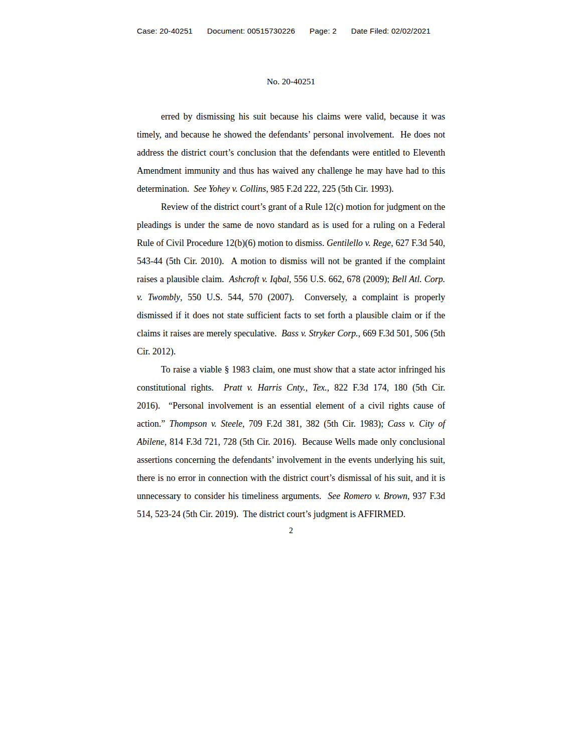Case: 20-40251 Document: 00515730226 Page: 2 Date Filed: 02/02/2021
No. 20-40251
erred by dismissing his suit because his claims were valid, because it was timely, and because he showed the defendants’ personal involvement. He does not address the district court’s conclusion that the defendants were entitled to Eleventh Amendment immunity and thus has waived any challenge he may have had to this determination. See Yohey v. Collins, 985 F.2d 222, 225 (5th Cir. 1993).
Review of the district court’s grant of a Rule 12(c) motion for judgment on the pleadings is under the same de novo standard as is used for a ruling on a Federal Rule of Civil Procedure 12(b)(6) motion to dismiss. Gentilello v. Rege, 627 F.3d 540, 543-44 (5th Cir. 2010). A motion to dismiss will not be granted if the complaint raises a plausible claim. Ashcroft v. Iqbal, 556 U.S. 662, 678 (2009); Bell Atl. Corp. v. Twombly, 550 U.S. 544, 570 (2007). Conversely, a complaint is properly dismissed if it does not state sufficient facts to set forth a plausible claim or if the claims it raises are merely speculative. Bass v. Stryker Corp., 669 F.3d 501, 506 (5th Cir. 2012).
To raise a viable § 1983 claim, one must show that a state actor infringed his constitutional rights. Pratt v. Harris Cnty., Tex., 822 F.3d 174, 180 (5th Cir. 2016). “Personal involvement is an essential element of a civil rights cause of action.” Thompson v. Steele, 709 F.2d 381, 382 (5th Cir. 1983); Cass v. City of Abilene, 814 F.3d 721, 728 (5th Cir. 2016). Because Wells made only conclusional assertions concerning the defendants’ involvement in the events underlying his suit, there is no error in connection with the district court’s dismissal of his suit, and it is unnecessary to consider his timeliness arguments. See Romero v. Brown, 937 F.3d 514, 523-24 (5th Cir. 2019). The district court’s judgment is AFFIRMED.
2